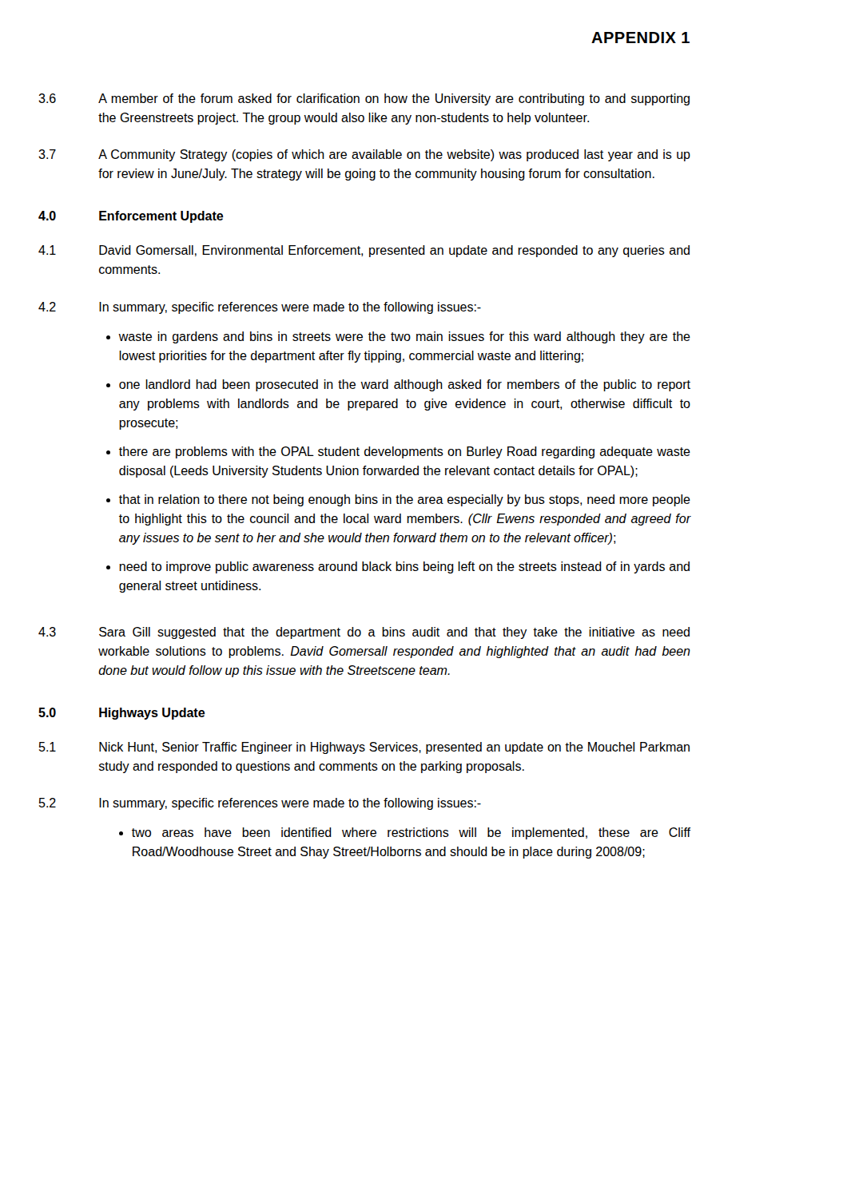APPENDIX 1
3.6
A member of the forum asked for clarification on how the University are contributing to and supporting the Greenstreets project. The group would also like any non-students to help volunteer.
3.7
A Community Strategy (copies of which are available on the website) was produced last year and is up for review in June/July. The strategy will be going to the community housing forum for consultation.
4.0 Enforcement Update
4.1
David Gomersall, Environmental Enforcement, presented an update and responded to any queries and comments.
4.2
In summary, specific references were made to the following issues:-
waste in gardens and bins in streets were the two main issues for this ward although they are the lowest priorities for the department after fly tipping, commercial waste and littering;
one landlord had been prosecuted in the ward although asked for members of the public to report any problems with landlords and be prepared to give evidence in court, otherwise difficult to prosecute;
there are problems with the OPAL student developments on Burley Road regarding adequate waste disposal (Leeds University Students Union forwarded the relevant contact details for OPAL);
that in relation to there not being enough bins in the area especially by bus stops, need more people to highlight this to the council and the local ward members. (Cllr Ewens responded and agreed for any issues to be sent to her and she would then forward them on to the relevant officer);
need to improve public awareness around black bins being left on the streets instead of in yards and general street untidiness.
4.3
Sara Gill suggested that the department do a bins audit and that they take the initiative as need workable solutions to problems. David Gomersall responded and highlighted that an audit had been done but would follow up this issue with the Streetscene team.
5.0 Highways Update
5.1
Nick Hunt, Senior Traffic Engineer in Highways Services, presented an update on the Mouchel Parkman study and responded to questions and comments on the parking proposals.
5.2
In summary, specific references were made to the following issues:-
two areas have been identified where restrictions will be implemented, these are Cliff Road/Woodhouse Street and Shay Street/Holborns and should be in place during 2008/09;